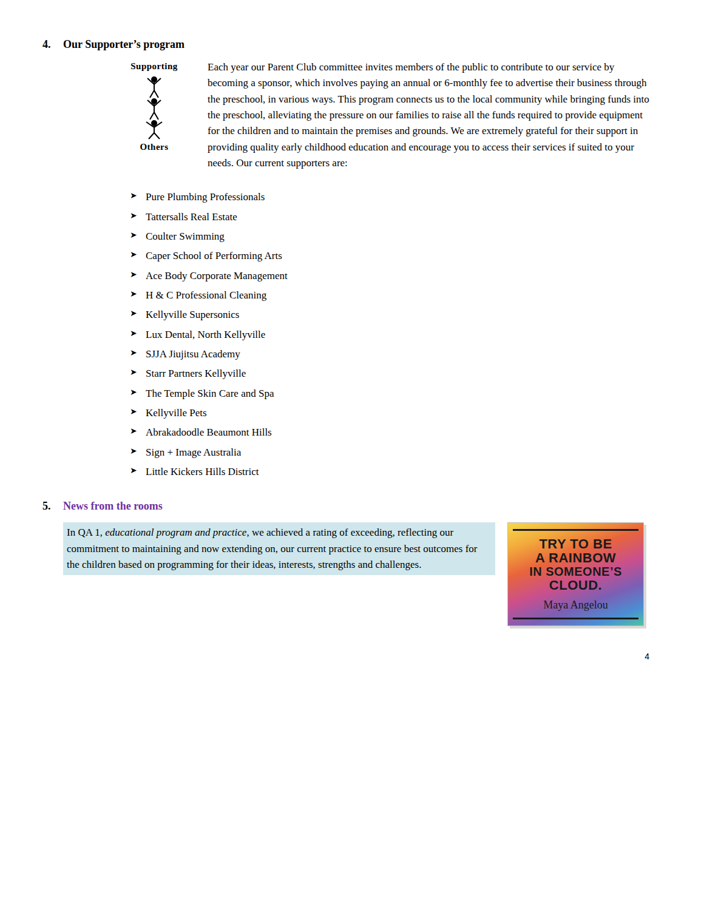4. Our Supporter’s program
Supporting
Others
Each year our Parent Club committee invites members of the public to contribute to our service by becoming a sponsor, which involves paying an annual or 6-monthly fee to advertise their business through the preschool, in various ways. This program connects us to the local community while bringing funds into the preschool, alleviating the pressure on our families to raise all the funds required to provide equipment for the children and to maintain the premises and grounds. We are extremely grateful for their support in providing quality early childhood education and encourage you to access their services if suited to your needs. Our current supporters are:
Pure Plumbing Professionals
Tattersalls Real Estate
Coulter Swimming
Caper School of Performing Arts
Ace Body Corporate Management
H & C Professional Cleaning
Kellyville Supersonics
Lux Dental, North Kellyville
SJJA Jiujitsu Academy
Starr Partners Kellyville
The Temple Skin Care and Spa
Kellyville Pets
Abrakadoodle Beaumont Hills
Sign + Image Australia
Little Kickers Hills District
5. News from the rooms
In QA 1, educational program and practice, we achieved a rating of exceeding, reflecting our commitment to maintaining and now extending on, our current practice to ensure best outcomes for the children based on programming for their ideas, interests, strengths and challenges.
Try to be
a rainbow
in someone’s
cloud.
Maya Angelou
4